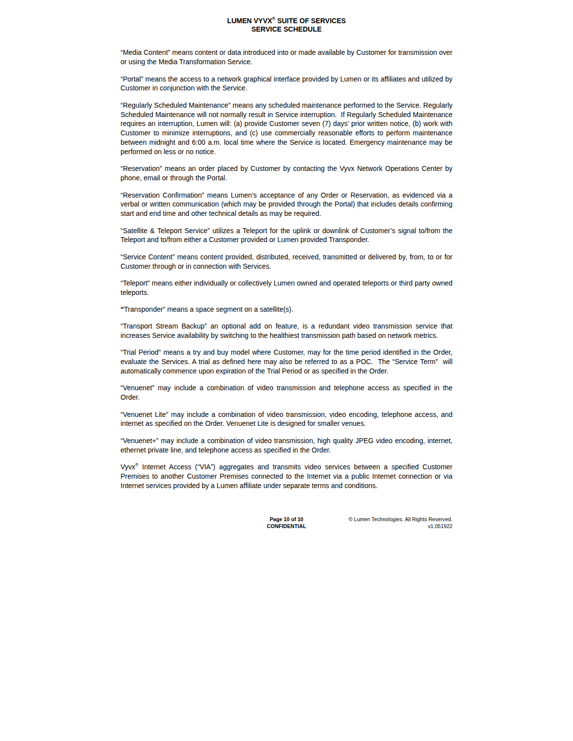LUMEN VYVX® SUITE OF SERVICES SERVICE SCHEDULE
“Media Content” means content or data introduced into or made available by Customer for transmission over or using the Media Transformation Service.
“Portal” means the access to a network graphical interface provided by Lumen or its affiliates and utilized by Customer in conjunction with the Service.
“Regularly Scheduled Maintenance” means any scheduled maintenance performed to the Service. Regularly Scheduled Maintenance will not normally result in Service interruption. If Regularly Scheduled Maintenance requires an interruption, Lumen will: (a) provide Customer seven (7) days’ prior written notice, (b) work with Customer to minimize interruptions, and (c) use commercially reasonable efforts to perform maintenance between midnight and 6:00 a.m. local time where the Service is located. Emergency maintenance may be performed on less or no notice.
“Reservation” means an order placed by Customer by contacting the Vyvx Network Operations Center by phone, email or through the Portal.
“Reservation Confirmation” means Lumen’s acceptance of any Order or Reservation, as evidenced via a verbal or written communication (which may be provided through the Portal) that includes details confirming start and end time and other technical details as may be required.
“Satellite & Teleport Service” utilizes a Teleport for the uplink or downlink of Customer’s signal to/from the Teleport and to/from either a Customer provided or Lumen provided Transponder.
“Service Content” means content provided, distributed, received, transmitted or delivered by, from, to or for Customer through or in connection with Services.
“Teleport” means either individually or collectively Lumen owned and operated teleports or third party owned teleports.
“Transponder” means a space segment on a satellite(s).
“Transport Stream Backup” an optional add on feature, is a redundant video transmission service that increases Service availability by switching to the healthiest transmission path based on network metrics.
“Trial Period” means a try and buy model where Customer, may for the time period identified in the Order, evaluate the Services. A trial as defined here may also be referred to as a POC. The “Service Term” will automatically commence upon expiration of the Trial Period or as specified in the Order.
“Venuenet” may include a combination of video transmission and telephone access as specified in the Order.
“Venuenet Lite” may include a combination of video transmission, video encoding, telephone access, and internet as specified on the Order. Venuenet Lite is designed for smaller venues.
“Venuenet+” may include a combination of video transmission, high quality JPEG video encoding, internet, ethernet private line, and telephone access as specified in the Order.
Vyvx® Internet Access (“VIA”) aggregates and transmits video services between a specified Customer Premises to another Customer Premises connected to the Internet via a public Internet connection or via Internet services provided by a Lumen affiliate under separate terms and conditions.
| | Page 10 of 10 CONFIDENTIAL | © Lumen Technologies. All Rights Reserved. v1.051922 |